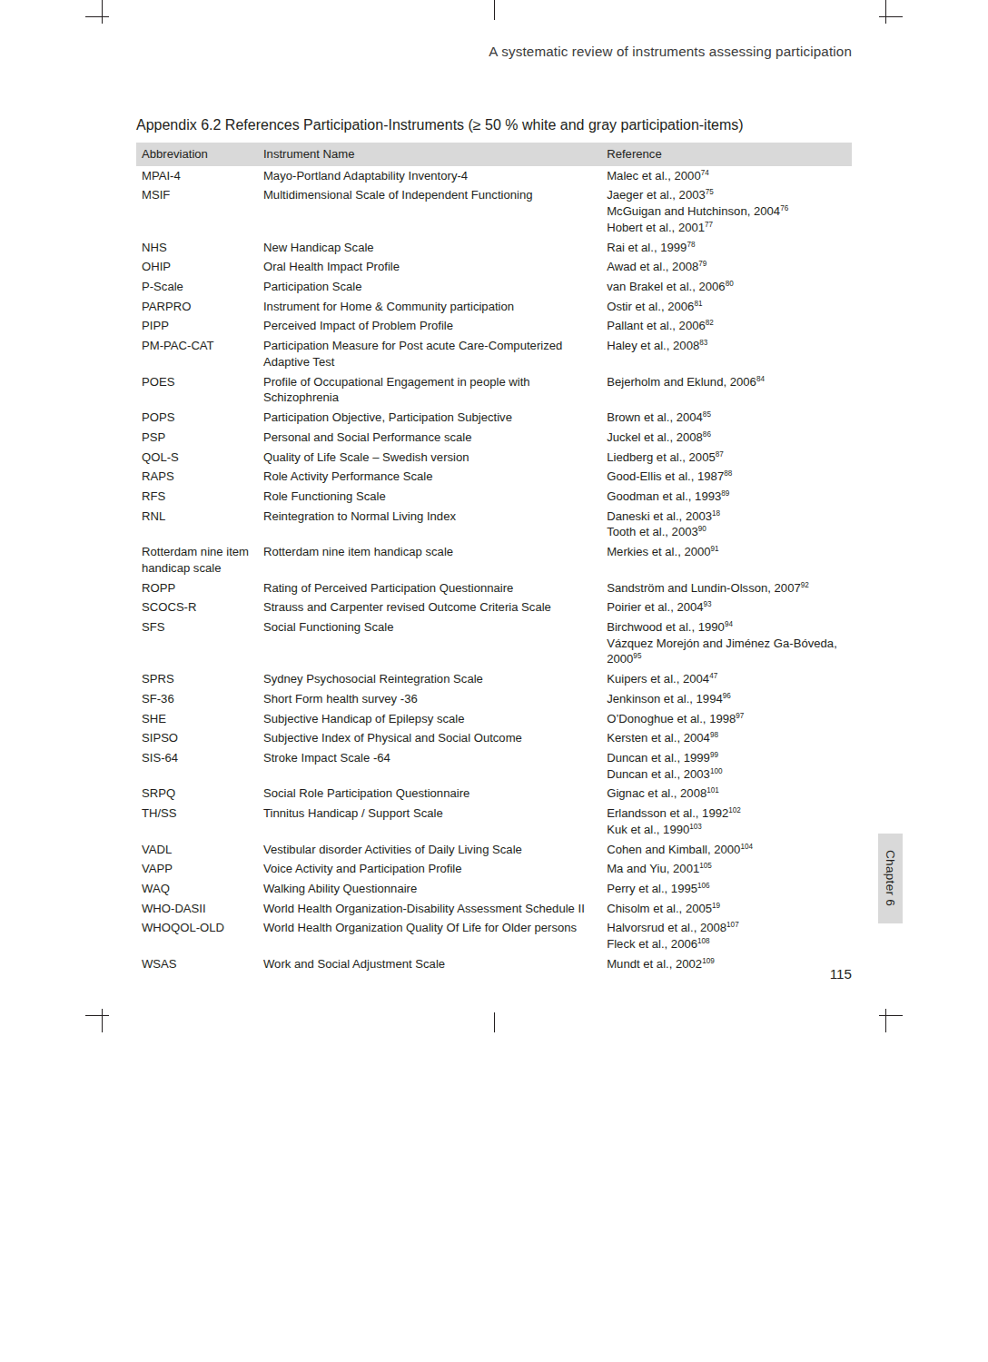A systematic review of instruments assessing participation
Appendix 6.2 References Participation-Instruments (≥ 50 % white and gray participation-items)
| Abbreviation | Instrument Name | Reference |
| --- | --- | --- |
| MPAI-4 | Mayo-Portland Adaptability Inventory-4 | Malec et al., 2000 74 |
| MSIF | Multidimensional Scale of Independent Functioning | Jaeger et al., 2003 75 McGuigan and Hutchinson, 2004 76 Hobert et al., 2001 77 |
| NHS | New Handicap Scale | Rai et al., 1999 78 |
| OHIP | Oral Health Impact Profile | Awad et al., 2008 79 |
| P-Scale | Participation Scale | van Brakel et al., 2006 80 |
| PARPRO | Instrument for Home & Community participation | Ostir et al., 2006 81 |
| PIPP | Perceived Impact of Problem Profile | Pallant et al., 2006 82 |
| PM-PAC-CAT | Participation Measure for Post acute Care-Computerized Adaptive Test | Haley et al., 2008 83 |
| POES | Profile of Occupational Engagement in people with Schizophrenia | Bejerholm and Eklund, 2006 84 |
| POPS | Participation Objective, Participation Subjective | Brown et al., 2004 85 |
| PSP | Personal and Social Performance scale | Juckel et al., 2008 86 |
| QOL-S | Quality of Life Scale – Swedish version | Liedberg et al., 2005 87 |
| RAPS | Role Activity Performance Scale | Good-Ellis et al., 1987 88 |
| RFS | Role Functioning Scale | Goodman et al., 1993 89 |
| RNL | Reintegration to Normal Living Index | Daneski et al., 2003 18 Tooth et al., 2003 90 |
| Rotterdam nine item handicap scale | Rotterdam nine item handicap scale | Merkies et al., 2000 91 |
| ROPP | Rating of Perceived Participation Questionnaire | Sandström and Lundin-Olsson, 2007 92 |
| SCOCS-R | Strauss and Carpenter revised Outcome Criteria Scale | Poirier et al., 2004 93 |
| SFS | Social Functioning Scale | Birchwood et al., 1990 94 Vázquez Morejón and Jiménez Ga-Bóveda, 2000 95 |
| SPRS | Sydney Psychosocial Reintegration Scale | Kuipers et al., 2004 47 |
| SF-36 | Short Form health survey -36 | Jenkinson et al., 1994 96 |
| SHE | Subjective Handicap of Epilepsy scale | O’Donoghue et al., 1998 97 |
| SIPSO | Subjective Index of Physical and Social Outcome | Kersten et al., 2004 98 |
| SIS-64 | Stroke Impact Scale -64 | Duncan et al., 1999 99 Duncan et al., 2003 100 |
| SRPQ | Social Role Participation Questionnaire | Gignac et al., 2008 101 |
| TH/SS | Tinnitus Handicap / Support Scale | Erlandsson et al., 1992 102 Kuk et al., 1990 103 |
| VADL | Vestibular disorder Activities of Daily Living Scale | Cohen and Kimball, 2000 104 |
| VAPP | Voice Activity and Participation Profile | Ma and Yiu, 2001 105 |
| WAQ | Walking Ability Questionnaire | Perry et al., 1995 106 |
| WHO-DASII | World Health Organization-Disability Assessment Schedule II | Chisolm et al., 2005 19 |
| WHOQOL-OLD | World Health Organization Quality Of Life for Older persons | Halvorsrud et al., 2008 107 Fleck et al., 2006 108 |
| WSAS | Work and Social Adjustment Scale | Mundt et al., 2002 109 |
Chapter 6
115